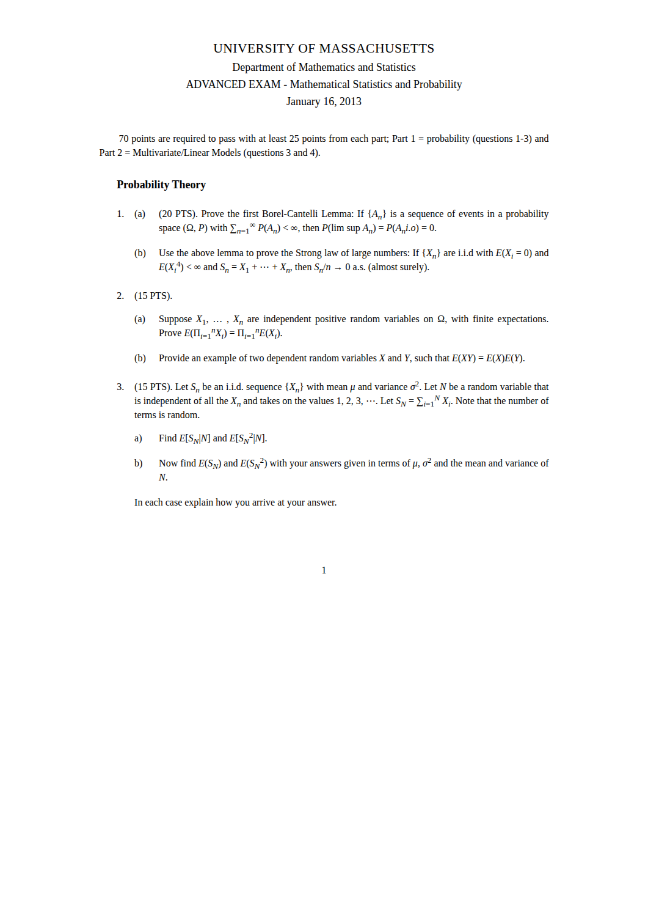UNIVERSITY OF MASSACHUSETTS
Department of Mathematics and Statistics
ADVANCED EXAM - Mathematical Statistics and Probability
January 16, 2013
70 points are required to pass with at least 25 points from each part; Part 1 = probability (questions 1-3) and Part 2 = Multivariate/Linear Models (questions 3 and 4).
Probability Theory
(20 PTS). Prove the first Borel-Cantelli Lemma: If {An} is a sequence of events in a probability space (Ω, P) with ∑n=1∞ P(An) < ∞, then P(lim sup An) = P(Ani.o) = 0.
Use the above lemma to prove the Strong law of large numbers: If {Xn} are i.i.d with E(Xi = 0) and E(Xi4) < ∞ and Sn = X1 + ⋯ + Xn, then Sn/n → 0 a.s. (almost surely).
(15 PTS).
Suppose X1, … , Xn are independent positive random variables on Ω, with finite expectations. Prove E(Πi=1nXi) = Πi=1nE(Xi).
Provide an example of two dependent random variables X and Y, such that E(XY) = E(X)E(Y).
(15 PTS). Let Sn be an i.i.d. sequence {Xn} with mean μ and variance σ2. Let N be a random variable that is independent of all the Xn and takes on the values 1, 2, 3, ⋯. Let SN = ∑i=1N Xi. Note that the number of terms is random.
Find E[SN|N] and E[SN2|N].
Now find E(SN) and E(SN2) with your answers given in terms of μ, σ2 and the mean and variance of N.
In each case explain how you arrive at your answer.
1